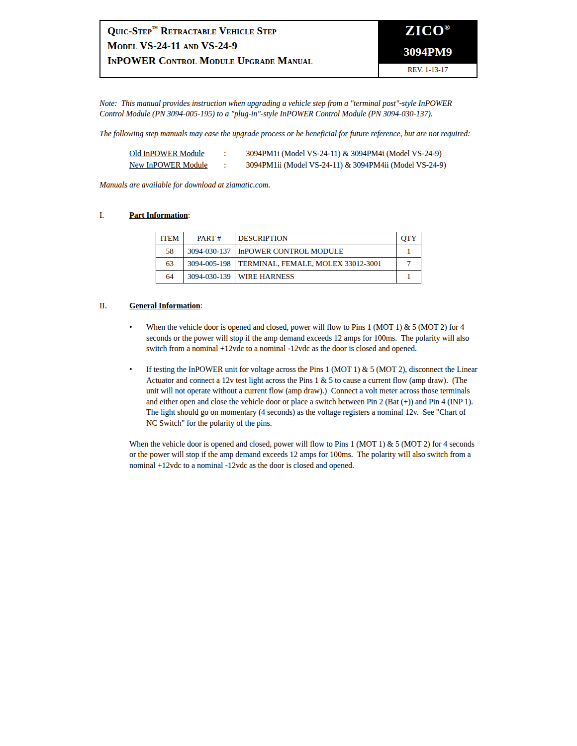Quic-Step™ Retractable Vehicle Step
Model VS-24-11 and VS-24-9
InPOWER Control Module Upgrade Manual
ZICO®
3094PM9
REV. 1-13-17
Note: This manual provides instruction when upgrading a vehicle step from a "terminal post"-style InPOWER Control Module (PN 3094-005-195) to a "plug-in"-style InPOWER Control Module (PN 3094-030-137).
The following step manuals may ease the upgrade process or be beneficial for future reference, but are not required:
Old InPOWER Module: 3094PM1i (Model VS-24-11) & 3094PM4i (Model VS-24-9)
New InPOWER Module: 3094PM1ii (Model VS-24-11) & 3094PM4ii (Model VS-24-9)
Manuals are available for download at ziamatic.com.
I. Part Information:
| ITEM | PART # | DESCRIPTION | QTY |
| --- | --- | --- | --- |
| 58 | 3094-030-137 | InPOWER CONTROL MODULE | 1 |
| 63 | 3094-005-198 | TERMINAL, FEMALE, MOLEX 33012-3001 | 7 |
| 64 | 3094-030-139 | WIRE HARNESS | 1 |
II. General Information:
When the vehicle door is opened and closed, power will flow to Pins 1 (MOT 1) & 5 (MOT 2) for 4 seconds or the power will stop if the amp demand exceeds 12 amps for 100ms. The polarity will also switch from a nominal +12vdc to a nominal -12vdc as the door is closed and opened.
If testing the InPOWER unit for voltage across the Pins 1 (MOT 1) & 5 (MOT 2), disconnect the Linear Actuator and connect a 12v test light across the Pins 1 & 5 to cause a current flow (amp draw). (The unit will not operate without a current flow (amp draw).) Connect a volt meter across those terminals and either open and close the vehicle door or place a switch between Pin 2 (Bat (+)) and Pin 4 (INP 1). The light should go on momentary (4 seconds) as the voltage registers a nominal 12v. See "Chart of NC Switch" for the polarity of the pins.
When the vehicle door is opened and closed, power will flow to Pins 1 (MOT 1) & 5 (MOT 2) for 4 seconds or the power will stop if the amp demand exceeds 12 amps for 100ms. The polarity will also switch from a nominal +12vdc to a nominal -12vdc as the door is closed and opened.